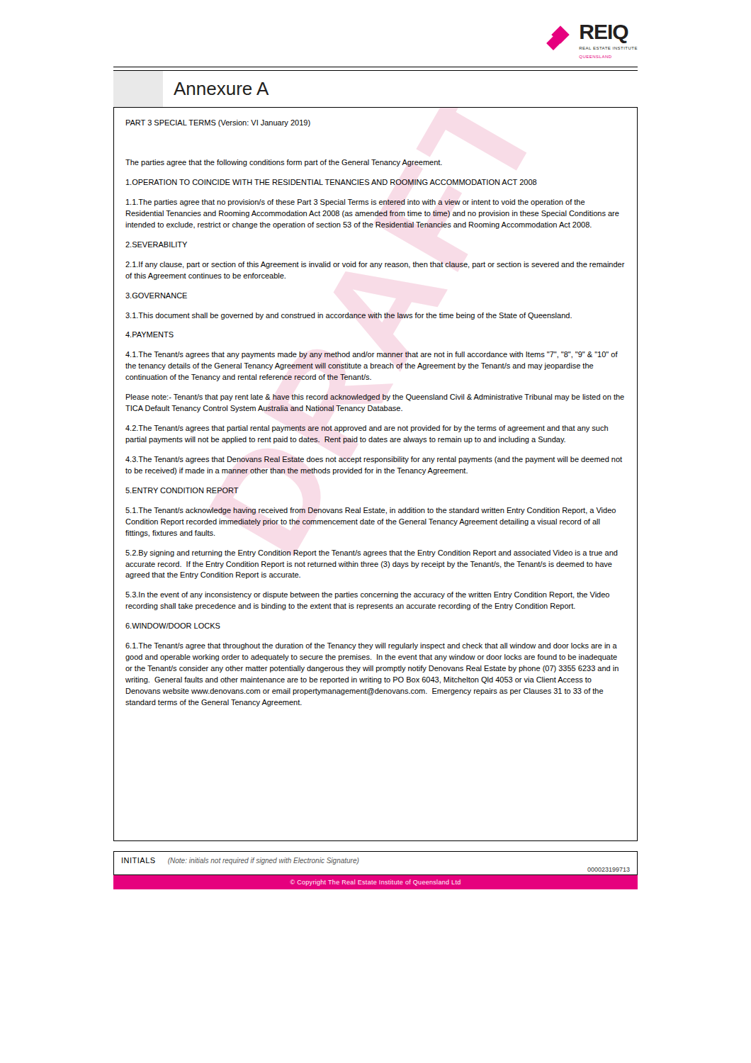REIQ
Real Estate Institute
Queensland
Annexure A
DRAFT
PART 3 SPECIAL TERMS (Version: VI January 2019)
The parties agree that the following conditions form part of the General Tenancy Agreement.
1.OPERATION TO COINCIDE WITH THE RESIDENTIAL TENANCIES AND ROOMING ACCOMMODATION ACT 2008
1.1.The parties agree that no provision/s of these Part 3 Special Terms is entered into with a view or intent to void the operation of the Residential Tenancies and Rooming Accommodation Act 2008 (as amended from time to time) and no provision in these Special Conditions are intended to exclude, restrict or change the operation of section 53 of the Residential Tenancies and Rooming Accommodation Act 2008.
2.SEVERABILITY
2.1.If any clause, part or section of this Agreement is invalid or void for any reason, then that clause, part or section is severed and the remainder of this Agreement continues to be enforceable.
3.GOVERNANCE
3.1.This document shall be governed by and construed in accordance with the laws for the time being of the State of Queensland.
4.PAYMENTS
4.1.The Tenant/s agrees that any payments made by any method and/or manner that are not in full accordance with Items "7", "8", "9" & "10" of the tenancy details of the General Tenancy Agreement will constitute a breach of the Agreement by the Tenant/s and may jeopardise the continuation of the Tenancy and rental reference record of the Tenant/s.
Please note:- Tenant/s that pay rent late & have this record acknowledged by the Queensland Civil & Administrative Tribunal may be listed on the TICA Default Tenancy Control System Australia and National Tenancy Database.
4.2.The Tenant/s agrees that partial rental payments are not approved and are not provided for by the terms of agreement and that any such partial payments will not be applied to rent paid to dates. Rent paid to dates are always to remain up to and including a Sunday.
4.3.The Tenant/s agrees that Denovans Real Estate does not accept responsibility for any rental payments (and the payment will be deemed not to be received) if made in a manner other than the methods provided for in the Tenancy Agreement.
5.ENTRY CONDITION REPORT
5.1.The Tenant/s acknowledge having received from Denovans Real Estate, in addition to the standard written Entry Condition Report, a Video Condition Report recorded immediately prior to the commencement date of the General Tenancy Agreement detailing a visual record of all fittings, fixtures and faults.
5.2.By signing and returning the Entry Condition Report the Tenant/s agrees that the Entry Condition Report and associated Video is a true and accurate record. If the Entry Condition Report is not returned within three (3) days by receipt by the Tenant/s, the Tenant/s is deemed to have agreed that the Entry Condition Report is accurate.
5.3.In the event of any inconsistency or dispute between the parties concerning the accuracy of the written Entry Condition Report, the Video recording shall take precedence and is binding to the extent that is represents an accurate recording of the Entry Condition Report.
6.WINDOW/DOOR LOCKS
6.1.The Tenant/s agree that throughout the duration of the Tenancy they will regularly inspect and check that all window and door locks are in a good and operable working order to adequately to secure the premises. In the event that any window or door locks are found to be inadequate or the Tenant/s consider any other matter potentially dangerous they will promptly notify Denovans Real Estate by phone (07) 3355 6233 and in writing. General faults and other maintenance are to be reported in writing to PO Box 6043, Mitchelton Qld 4053 or via Client Access to Denovans website www.denovans.com or email propertymanagement@denovans.com. Emergency repairs as per Clauses 31 to 33 of the standard terms of the General Tenancy Agreement.
INITIALS (Note: initials not required if signed with Electronic Signature) 000023199713
© Copyright The Real Estate Institute of Queensland Ltd